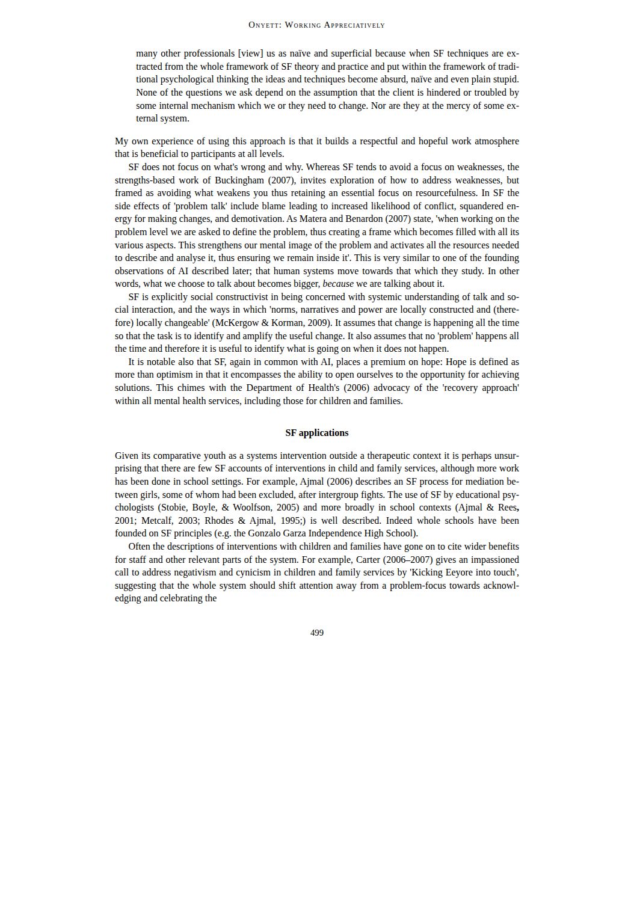Onyett: Working Appreciatively
many other professionals [view] us as naïve and superficial because when SF techniques are extracted from the whole framework of SF theory and practice and put within the framework of traditional psychological thinking the ideas and techniques become absurd, naïve and even plain stupid. None of the questions we ask depend on the assumption that the client is hindered or troubled by some internal mechanism which we or they need to change. Nor are they at the mercy of some external system.
My own experience of using this approach is that it builds a respectful and hopeful work atmosphere that is beneficial to participants at all levels.
SF does not focus on what's wrong and why. Whereas SF tends to avoid a focus on weaknesses, the strengths-based work of Buckingham (2007), invites exploration of how to address weaknesses, but framed as avoiding what weakens you thus retaining an essential focus on resourcefulness. In SF the side effects of 'problem talk' include blame leading to increased likelihood of conflict, squandered energy for making changes, and demotivation. As Matera and Benardon (2007) state, 'when working on the problem level we are asked to define the problem, thus creating a frame which becomes filled with all its various aspects. This strengthens our mental image of the problem and activates all the resources needed to describe and analyse it, thus ensuring we remain inside it'. This is very similar to one of the founding observations of AI described later; that human systems move towards that which they study. In other words, what we choose to talk about becomes bigger, because we are talking about it.
SF is explicitly social constructivist in being concerned with systemic understanding of talk and social interaction, and the ways in which 'norms, narratives and power are locally constructed and (therefore) locally changeable' (McKergow & Korman, 2009). It assumes that change is happening all the time so that the task is to identify and amplify the useful change. It also assumes that no 'problem' happens all the time and therefore it is useful to identify what is going on when it does not happen.
It is notable also that SF, again in common with AI, places a premium on hope: Hope is defined as more than optimism in that it encompasses the ability to open ourselves to the opportunity for achieving solutions. This chimes with the Department of Health's (2006) advocacy of the 'recovery approach' within all mental health services, including those for children and families.
SF applications
Given its comparative youth as a systems intervention outside a therapeutic context it is perhaps unsurprising that there are few SF accounts of interventions in child and family services, although more work has been done in school settings. For example, Ajmal (2006) describes an SF process for mediation between girls, some of whom had been excluded, after intergroup fights. The use of SF by educational psychologists (Stobie, Boyle, & Woolfson, 2005) and more broadly in school contexts (Ajmal & Rees, 2001; Metcalf, 2003; Rhodes & Ajmal, 1995;) is well described. Indeed whole schools have been founded on SF principles (e.g. the Gonzalo Garza Independence High School).
Often the descriptions of interventions with children and families have gone on to cite wider benefits for staff and other relevant parts of the system. For example, Carter (2006–2007) gives an impassioned call to address negativism and cynicism in children and family services by 'Kicking Eeyore into touch', suggesting that the whole system should shift attention away from a problem-focus towards acknowledging and celebrating the
499